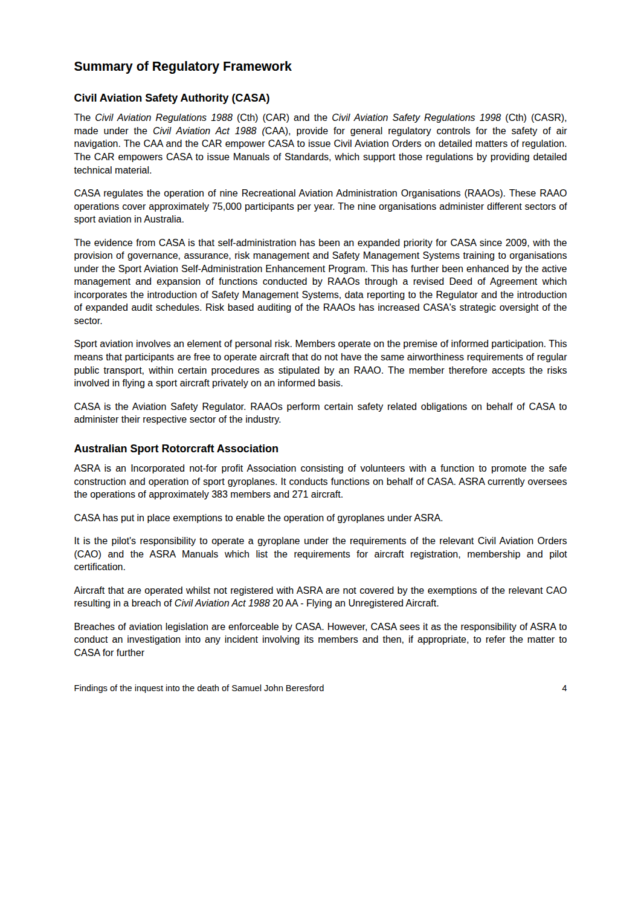Summary of Regulatory Framework
Civil Aviation Safety Authority (CASA)
The Civil Aviation Regulations 1988 (Cth) (CAR) and the Civil Aviation Safety Regulations 1998 (Cth) (CASR), made under the Civil Aviation Act 1988 (CAA), provide for general regulatory controls for the safety of air navigation. The CAA and the CAR empower CASA to issue Civil Aviation Orders on detailed matters of regulation. The CAR empowers CASA to issue Manuals of Standards, which support those regulations by providing detailed technical material.
CASA regulates the operation of nine Recreational Aviation Administration Organisations (RAAOs). These RAAO operations cover approximately 75,000 participants per year. The nine organisations administer different sectors of sport aviation in Australia.
The evidence from CASA is that self-administration has been an expanded priority for CASA since 2009, with the provision of governance, assurance, risk management and Safety Management Systems training to organisations under the Sport Aviation Self-Administration Enhancement Program. This has further been enhanced by the active management and expansion of functions conducted by RAAOs through a revised Deed of Agreement which incorporates the introduction of Safety Management Systems, data reporting to the Regulator and the introduction of expanded audit schedules. Risk based auditing of the RAAOs has increased CASA's strategic oversight of the sector.
Sport aviation involves an element of personal risk. Members operate on the premise of informed participation. This means that participants are free to operate aircraft that do not have the same airworthiness requirements of regular public transport, within certain procedures as stipulated by an RAAO. The member therefore accepts the risks involved in flying a sport aircraft privately on an informed basis.
CASA is the Aviation Safety Regulator. RAAOs perform certain safety related obligations on behalf of CASA to administer their respective sector of the industry.
Australian Sport Rotorcraft Association
ASRA is an Incorporated not-for profit Association consisting of volunteers with a function to promote the safe construction and operation of sport gyroplanes. It conducts functions on behalf of CASA. ASRA currently oversees the operations of approximately 383 members and 271 aircraft.
CASA has put in place exemptions to enable the operation of gyroplanes under ASRA.
It is the pilot's responsibility to operate a gyroplane under the requirements of the relevant Civil Aviation Orders (CAO) and the ASRA Manuals which list the requirements for aircraft registration, membership and pilot certification.
Aircraft that are operated whilst not registered with ASRA are not covered by the exemptions of the relevant CAO resulting in a breach of Civil Aviation Act 1988 20 AA - Flying an Unregistered Aircraft.
Breaches of aviation legislation are enforceable by CASA. However, CASA sees it as the responsibility of ASRA to conduct an investigation into any incident involving its members and then, if appropriate, to refer the matter to CASA for further
Findings of the inquest into the death of Samuel John Beresford 4